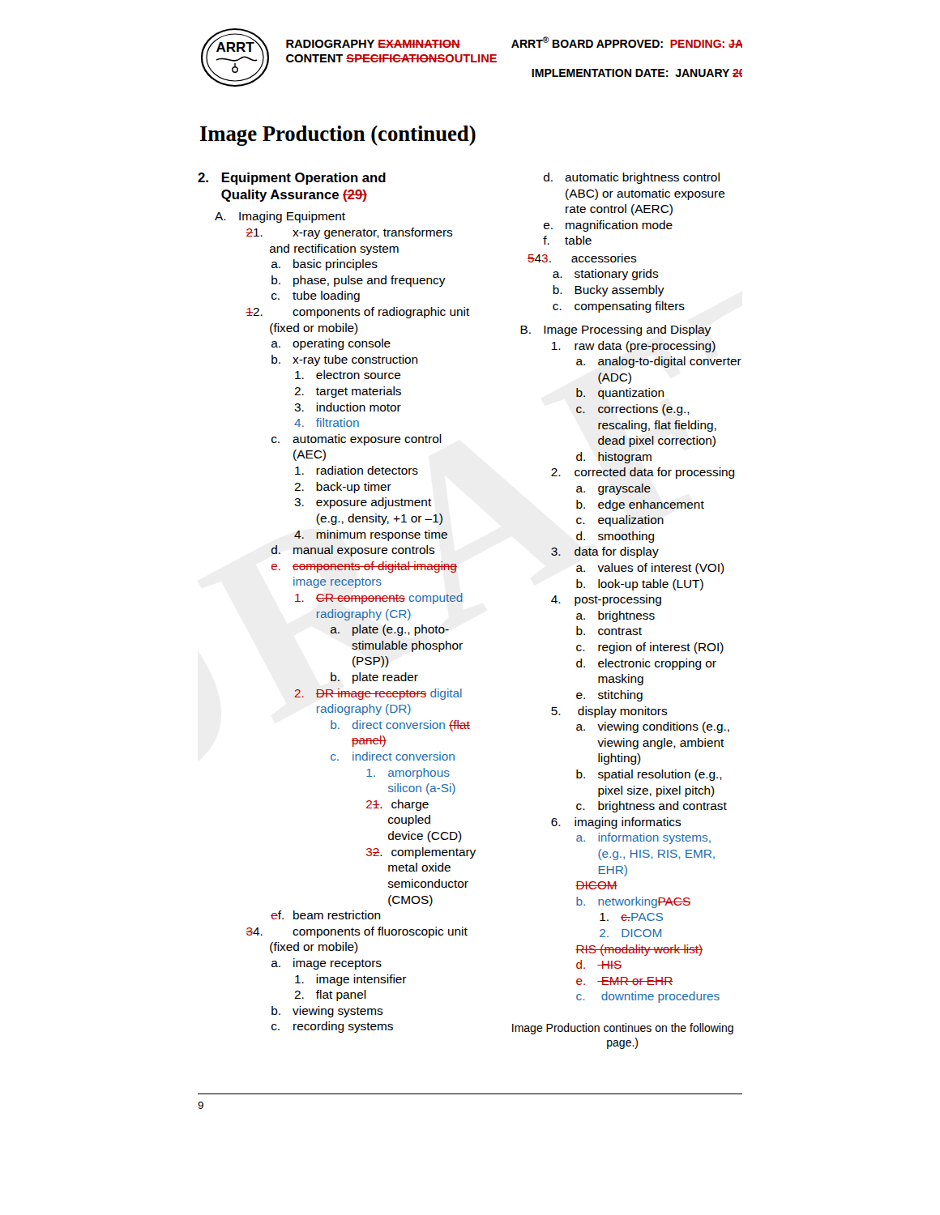DRAFT
ARRT
RADIOGRAPHY EXAMINATION
CONTENT SPECIFICATIONS OUTLINE
ARRT® BOARD APPROVED: PENDING: JANUARY
2016
IMPLEMENTATION DATE: JANUARY 20172022
Image Production (continued)
2. Equipment Operation and
Quality Assurance (29)
A. Imaging Equipment
21. x-ray generator, transformers and rectification system
a. basic principles
b. phase, pulse and frequency
c. tube loading
12. components of radiographic unit (fixed or mobile)
a. operating console
b. x-ray tube construction
1. electron source
2. target materials
3. induction motor
4. filtration
c. automatic exposure control (AEC)
1. radiation detectors
2. back-up timer
3. exposure adjustment
(e.g., density, +1 or –1)
4. minimum response time
d. manual exposure controls
e. components of digital imaging
image receptors
1. CR components computed radiography (CR)
a. plate (e.g., photo-stimulable phosphor (PSP))
b. plate reader
2. DR image receptors digital radiography (DR)
b. direct conversion (flat panel)
c. indirect conversion
1. amorphous silicon (a-Si)
21. charge coupled device (CCD)
32. complementary metal oxide semiconductor (CMOS)
ef. beam restriction
34. components of fluoroscopic unit (fixed or mobile)
a. image receptors
1. image intensifier
2. flat panel
b. viewing systems
c. recording systems
d. automatic brightness control (ABC) or automatic exposure rate control (AERC)
e. magnification mode
f. table
543. accessories
a. stationary grids
b. Bucky assembly
c. compensating filters
B. Image Processing and Display
1. raw data (pre-processing)
a. analog-to-digital converter (ADC)
b. quantization
c. corrections (e.g., rescaling, flat fielding, dead pixel correction)
d. histogram
2. corrected data for processing
a. grayscale
b. edge enhancement
c. equalization
d. smoothing
3. data for display
a. values of interest (VOI)
b. look-up table (LUT)
4. post-processing
a. brightness
b. contrast
c. region of interest (ROI)
d. electronic cropping or masking
e. stitching
5. display monitors
a. viewing conditions (e.g., viewing angle, ambient lighting)
b. spatial resolution (e.g., pixel size, pixel pitch)
c. brightness and contrast
6. imaging informatics
a. information systems, (e.g., HIS, RIS, EMR, EHR)
DICOM
b. networking PACS
1. c. PACS
2. DICOM
RIS (modality work list)
d. HIS
e. EMR or EHR
c. downtime procedures
Image Production continues on the following page.)
9